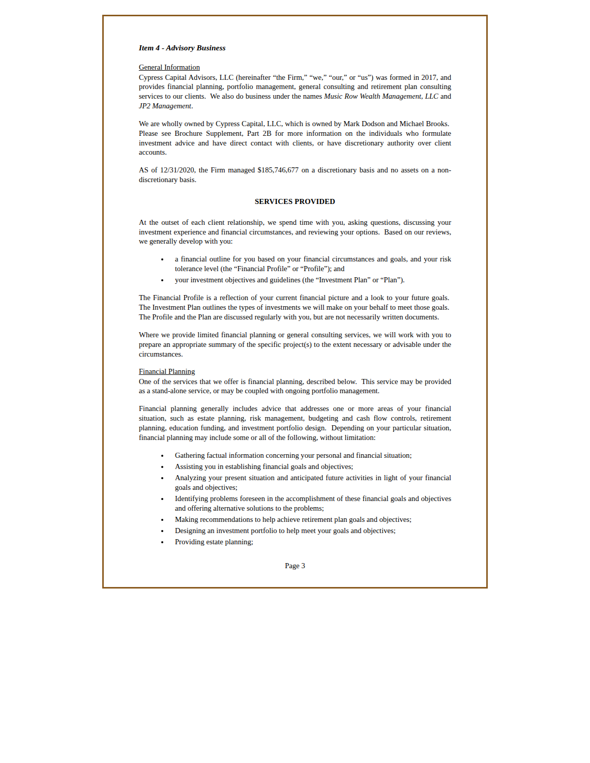Item 4 - Advisory Business
General Information
Cypress Capital Advisors, LLC (hereinafter “the Firm,” “we,” “our,” or “us”) was formed in 2017, and provides financial planning, portfolio management, general consulting and retirement plan consulting services to our clients. We also do business under the names Music Row Wealth Management, LLC and JP2 Management.
We are wholly owned by Cypress Capital, LLC, which is owned by Mark Dodson and Michael Brooks. Please see Brochure Supplement, Part 2B for more information on the individuals who formulate investment advice and have direct contact with clients, or have discretionary authority over client accounts.
AS of 12/31/2020, the Firm managed $185,746,677 on a discretionary basis and no assets on a non-discretionary basis.
SERVICES PROVIDED
At the outset of each client relationship, we spend time with you, asking questions, discussing your investment experience and financial circumstances, and reviewing your options. Based on our reviews, we generally develop with you:
a financial outline for you based on your financial circumstances and goals, and your risk tolerance level (the “Financial Profile” or “Profile”); and
your investment objectives and guidelines (the “Investment Plan” or “Plan”).
The Financial Profile is a reflection of your current financial picture and a look to your future goals. The Investment Plan outlines the types of investments we will make on your behalf to meet those goals. The Profile and the Plan are discussed regularly with you, but are not necessarily written documents.
Where we provide limited financial planning or general consulting services, we will work with you to prepare an appropriate summary of the specific project(s) to the extent necessary or advisable under the circumstances.
Financial Planning
One of the services that we offer is financial planning, described below. This service may be provided as a stand-alone service, or may be coupled with ongoing portfolio management.
Financial planning generally includes advice that addresses one or more areas of your financial situation, such as estate planning, risk management, budgeting and cash flow controls, retirement planning, education funding, and investment portfolio design. Depending on your particular situation, financial planning may include some or all of the following, without limitation:
Gathering factual information concerning your personal and financial situation;
Assisting you in establishing financial goals and objectives;
Analyzing your present situation and anticipated future activities in light of your financial goals and objectives;
Identifying problems foreseen in the accomplishment of these financial goals and objectives and offering alternative solutions to the problems;
Making recommendations to help achieve retirement plan goals and objectives;
Designing an investment portfolio to help meet your goals and objectives;
Providing estate planning;
Page 3